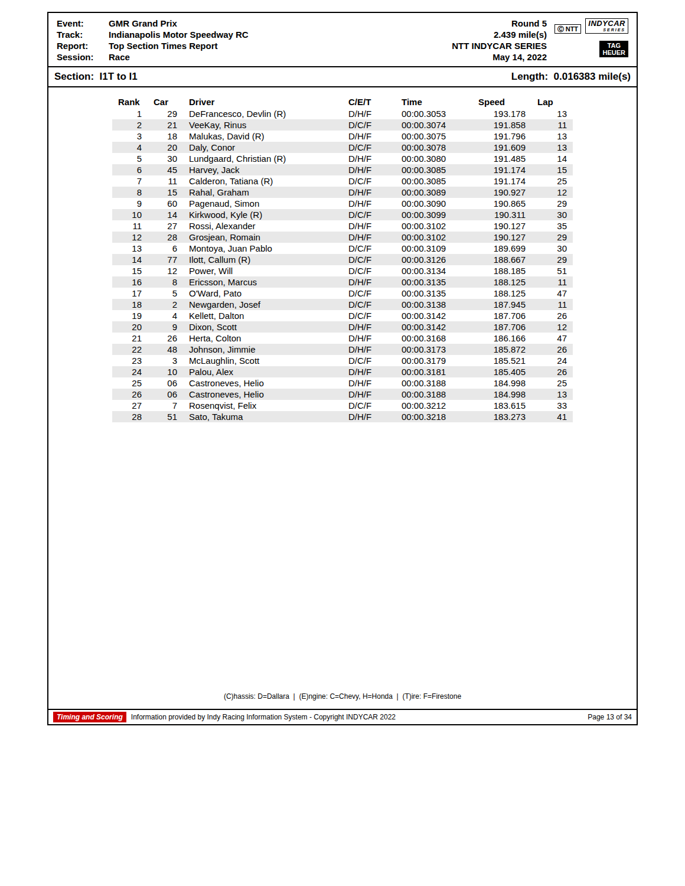| Event: | GMR Grand Prix | Round 5 | Ⓒ NTT INDYCAR SERIES |
| Track: | Indianapolis Motor Speedway RC | 2.439 mile(s) |
| Report: | Top Section Times Report | NTT INDYCAR SERIES | TAG HEUER |
| Session: | Race | May 14, 2022 |
Section: I1T to I1 Length: 0.016383 mile(s)
| Rank | Car | Driver | C/E/T | Time | Speed | Lap |
| --- | --- | --- | --- | --- | --- | --- |
| 1 | 29 | DeFrancesco, Devlin (R) | D/H/F | 00:00.3053 | 193.178 | 13 |
| 2 | 21 | VeeKay, Rinus | D/C/F | 00:00.3074 | 191.858 | 11 |
| 3 | 18 | Malukas, David (R) | D/H/F | 00:00.3075 | 191.796 | 13 |
| 4 | 20 | Daly, Conor | D/C/F | 00:00.3078 | 191.609 | 13 |
| 5 | 30 | Lundgaard, Christian (R) | D/H/F | 00:00.3080 | 191.485 | 14 |
| 6 | 45 | Harvey, Jack | D/H/F | 00:00.3085 | 191.174 | 15 |
| 7 | 11 | Calderon, Tatiana (R) | D/C/F | 00:00.3085 | 191.174 | 25 |
| 8 | 15 | Rahal, Graham | D/H/F | 00:00.3089 | 190.927 | 12 |
| 9 | 60 | Pagenaud, Simon | D/H/F | 00:00.3090 | 190.865 | 29 |
| 10 | 14 | Kirkwood, Kyle (R) | D/C/F | 00:00.3099 | 190.311 | 30 |
| 11 | 27 | Rossi, Alexander | D/H/F | 00:00.3102 | 190.127 | 35 |
| 12 | 28 | Grosjean, Romain | D/H/F | 00:00.3102 | 190.127 | 29 |
| 13 | 6 | Montoya, Juan Pablo | D/C/F | 00:00.3109 | 189.699 | 30 |
| 14 | 77 | Ilott, Callum (R) | D/C/F | 00:00.3126 | 188.667 | 29 |
| 15 | 12 | Power, Will | D/C/F | 00:00.3134 | 188.185 | 51 |
| 16 | 8 | Ericsson, Marcus | D/H/F | 00:00.3135 | 188.125 | 11 |
| 17 | 5 | O'Ward, Pato | D/C/F | 00:00.3135 | 188.125 | 47 |
| 18 | 2 | Newgarden, Josef | D/C/F | 00:00.3138 | 187.945 | 11 |
| 19 | 4 | Kellett, Dalton | D/C/F | 00:00.3142 | 187.706 | 26 |
| 20 | 9 | Dixon, Scott | D/H/F | 00:00.3142 | 187.706 | 12 |
| 21 | 26 | Herta, Colton | D/H/F | 00:00.3168 | 186.166 | 47 |
| 22 | 48 | Johnson, Jimmie | D/H/F | 00:00.3173 | 185.872 | 26 |
| 23 | 3 | McLaughlin, Scott | D/C/F | 00:00.3179 | 185.521 | 24 |
| 24 | 10 | Palou, Alex | D/H/F | 00:00.3181 | 185.405 | 26 |
| 25 | 06 | Castroneves, Helio | D/H/F | 00:00.3188 | 184.998 | 25 |
| 26 | 06 | Castroneves, Helio | D/H/F | 00:00.3188 | 184.998 | 13 |
| 27 | 7 | Rosenqvist, Felix | D/C/F | 00:00.3212 | 183.615 | 33 |
| 28 | 51 | Sato, Takuma | D/H/F | 00:00.3218 | 183.273 | 41 |
(C)hassis: D=Dallara | (E)ngine: C=Chevy, H=Honda | (T)ire: F=Firestone
Timing and Scoring Information provided by Indy Racing Information System - Copyright INDYCAR 2022 Page 13 of 34